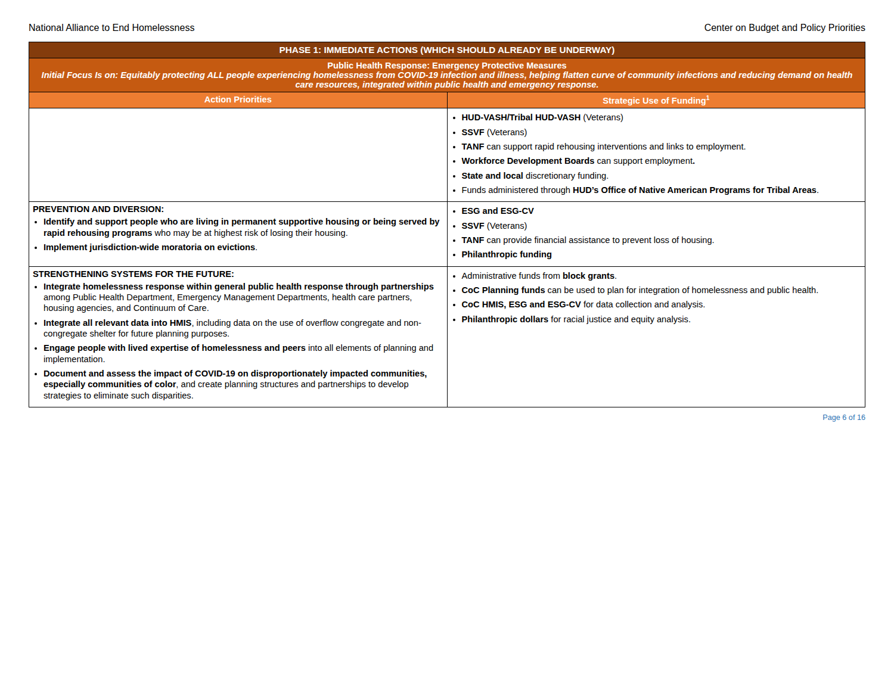National Alliance to End Homelessness
Center on Budget and Policy Priorities
| PHASE 1: IMMEDIATE ACTIONS (WHICH SHOULD ALREADY BE UNDERWAY) |
| Public Health Response: Emergency Protective Measures Initial Focus Is on: Equitably protecting ALL people experiencing homelessness from COVID-19 infection and illness, helping flatten curve of community infections and reducing demand on health care resources, integrated within public health and emergency response. |
| Action Priorities | Strategic Use of Funding 1 |
| | HUD-VASH/Tribal HUD-VASH (Veterans) SSVF (Veterans) TANF can support rapid rehousing interventions and links to employment. Workforce Development Boards can support employment . State and local discretionary funding. Funds administered through HUD’s Office of Native American Programs for Tribal Areas . |
| PREVENTION AND DIVERSION: Identify and support people who are living in permanent supportive housing or being served by rapid rehousing programs who may be at highest risk of losing their housing. Implement jurisdiction-wide moratoria on evictions . | ESG and ESG-CV SSVF (Veterans) TANF can provide financial assistance to prevent loss of housing. Philanthropic funding |
| STRENGTHENING SYSTEMS FOR THE FUTURE: Integrate homelessness response within general public health response through partnerships among Public Health Department, Emergency Management Departments, health care partners, housing agencies, and Continuum of Care. Integrate all relevant data into HMIS , including data on the use of overflow congregate and non-congregate shelter for future planning purposes. Engage people with lived expertise of homelessness and peers into all elements of planning and implementation. Document and assess the impact of COVID-19 on disproportionately impacted communities, especially communities of color , and create planning structures and partnerships to develop strategies to eliminate such disparities. | Administrative funds from block grants . CoC Planning funds can be used to plan for integration of homelessness and public health. CoC HMIS, ESG and ESG-CV for data collection and analysis. Philanthropic dollars for racial justice and equity analysis. |
Page 6 of 16